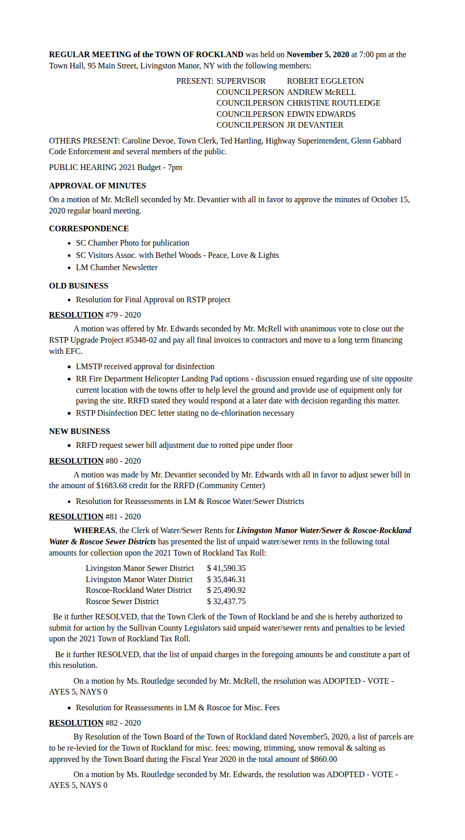REGULAR MEETING of the TOWN OF ROCKLAND was held on November 5, 2020 at 7:00 pm at the Town Hall, 95 Main Street, Livingston Manor, NY with the following members:
| PRESENT: | SUPERVISOR | ROBERT EGGLETON |
| | COUNCILPERSON | ANDREW McRELL |
| | COUNCILPERSON | CHRISTINE ROUTLEDGE |
| | COUNCILPERSON | EDWIN EDWARDS |
| | COUNCILPERSON | JR DEVANTIER |
OTHERS PRESENT: Caroline Devoe, Town Clerk, Ted Hartling, Highway Superintendent, Glenn Gabbard Code Enforcement and several members of the public.
PUBLIC HEARING 2021 Budget - 7pm
APPROVAL OF MINUTES
On a motion of Mr. McRell seconded by Mr. Devantier with all in favor to approve the minutes of October 15, 2020 regular board meeting.
CORRESPONDENCE
SC Chamber Photo for publication
SC Visitors Assoc. with Bethel Woods - Peace, Love & Lights
LM Chamber Newsletter
OLD BUSINESS
Resolution for Final Approval on RSTP project
RESOLUTION #79 - 2020
A motion was offered by Mr. Edwards seconded by Mr. McRell with unanimous vote to close out the RSTP Upgrade Project #5348-02 and pay all final invoices to contractors and move to a long term financing with EFC.
LMSTP received approval for disinfection
RR Fire Department Helicopter Landing Pad options - discussion ensued regarding use of site opposite current location with the towns offer to help level the ground and provide use of equipment only for paving the site. RRFD stated they would respond at a later date with decision regarding this matter.
RSTP Disinfection DEC letter stating no de-chlorination necessary
NEW BUSINESS
RRFD request sewer bill adjustment due to rotted pipe under floor
RESOLUTION #80 - 2020
A motion was made by Mr. Devantier seconded by Mr. Edwards with all in favor to adjust sewer bill in the amount of $1683.68 credit for the RRFD (Community Center)
Resolution for Reassessments in LM & Roscoe Water/Sewer Districts
RESOLUTION #81 - 2020
WHEREAS, the Clerk of Water/Sewer Rents for Livingston Manor Water/Sewer & Roscoe-Rockland Water & Roscoe Sewer Districts has presented the list of unpaid water/sewer rents in the following total amounts for collection upon the 2021 Town of Rockland Tax Roll:
| Livingston Manor Sewer District | $ 41,590.35 |
| Livingston Manor Water District | $ 35,846.31 |
| Roscoe-Rockland Water District | $ 25,490.92 |
| Roscoe Sewer District | $ 32,437.75 |
Be it further RESOLVED, that the Town Clerk of the Town of Rockland be and she is hereby authorized to submit for action by the Sullivan County Legislators said unpaid water/sewer rents and penalties to be levied upon the 2021 Town of Rockland Tax Roll.
Be it further RESOLVED, that the list of unpaid charges in the foregoing amounts be and constitute a part of this resolution.
On a motion by Ms. Routledge seconded by Mr. McRell, the resolution was ADOPTED - VOTE - AYES 5, NAYS 0
Resolution for Reassessments in LM & Roscoe for Misc. Fees
RESOLUTION #82 - 2020
By Resolution of the Town Board of the Town of Rockland dated November5, 2020, a list of parcels are to be re-levied for the Town of Rockland for misc. fees: mowing, trimming, snow removal & salting as approved by the Town Board during the Fiscal Year 2020 in the total amount of $860.00
On a motion by Ms. Routledge seconded by Mr. Edwards, the resolution was ADOPTED - VOTE - AYES 5, NAYS 0